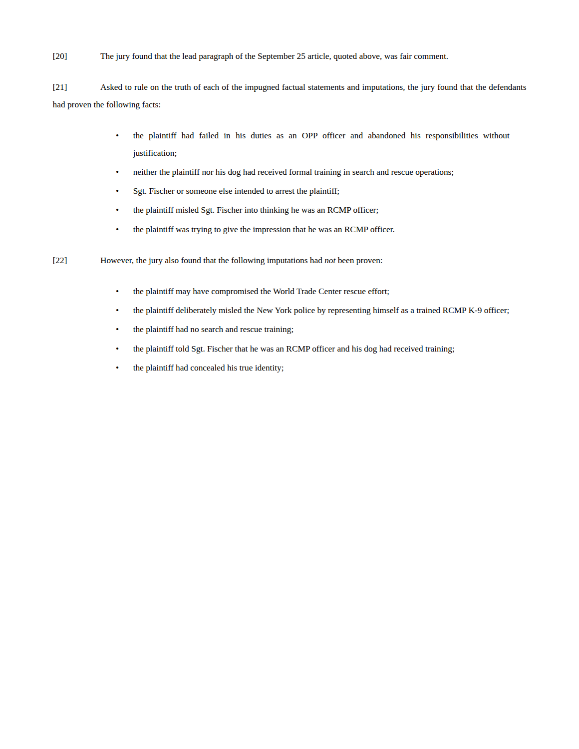[20] The jury found that the lead paragraph of the September 25 article, quoted above, was fair comment.
[21] Asked to rule on the truth of each of the impugned factual statements and imputations, the jury found that the defendants had proven the following facts:
the plaintiff had failed in his duties as an OPP officer and abandoned his responsibilities without justification;
neither the plaintiff nor his dog had received formal training in search and rescue operations;
Sgt. Fischer or someone else intended to arrest the plaintiff;
the plaintiff misled Sgt. Fischer into thinking he was an RCMP officer;
the plaintiff was trying to give the impression that he was an RCMP officer.
[22] However, the jury also found that the following imputations had not been proven:
the plaintiff may have compromised the World Trade Center rescue effort;
the plaintiff deliberately misled the New York police by representing himself as a trained RCMP K-9 officer;
the plaintiff had no search and rescue training;
the plaintiff told Sgt. Fischer that he was an RCMP officer and his dog had received training;
the plaintiff had concealed his true identity;